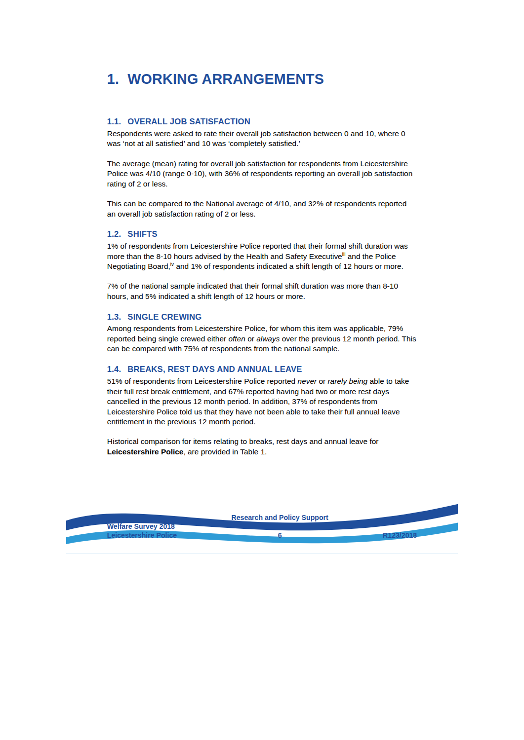1. WORKING ARRANGEMENTS
1.1. OVERALL JOB SATISFACTION
Respondents were asked to rate their overall job satisfaction between 0 and 10, where 0 was ‘not at all satisfied’ and 10 was ‘completely satisfied.’
The average (mean) rating for overall job satisfaction for respondents from Leicestershire Police was 4/10 (range 0-10), with 36% of respondents reporting an overall job satisfaction rating of 2 or less.
This can be compared to the National average of 4/10, and 32% of respondents reported an overall job satisfaction rating of 2 or less.
1.2. SHIFTS
1% of respondents from Leicestershire Police reported that their formal shift duration was more than the 8-10 hours advised by the Health and Safety Executiveiii and the Police Negotiating Board,iv and 1% of respondents indicated a shift length of 12 hours or more.
7% of the national sample indicated that their formal shift duration was more than 8-10 hours, and 5% indicated a shift length of 12 hours or more.
1.3. SINGLE CREWING
Among respondents from Leicestershire Police, for whom this item was applicable, 79% reported being single crewed either often or always over the previous 12 month period. This can be compared with 75% of respondents from the national sample.
1.4. BREAKS, REST DAYS AND ANNUAL LEAVE
51% of respondents from Leicestershire Police reported never or rarely being able to take their full rest break entitlement, and 67% reported having had two or more rest days cancelled in the previous 12 month period. In addition, 37% of respondents from Leicestershire Police told us that they have not been able to take their full annual leave entitlement in the previous 12 month period.
Historical comparison for items relating to breaks, rest days and annual leave for Leicestershire Police, are provided in Table 1.
Welfare Survey 2018
Leicestershire Police
Research and Policy Support
Natalie Wellington
6
R123/2018